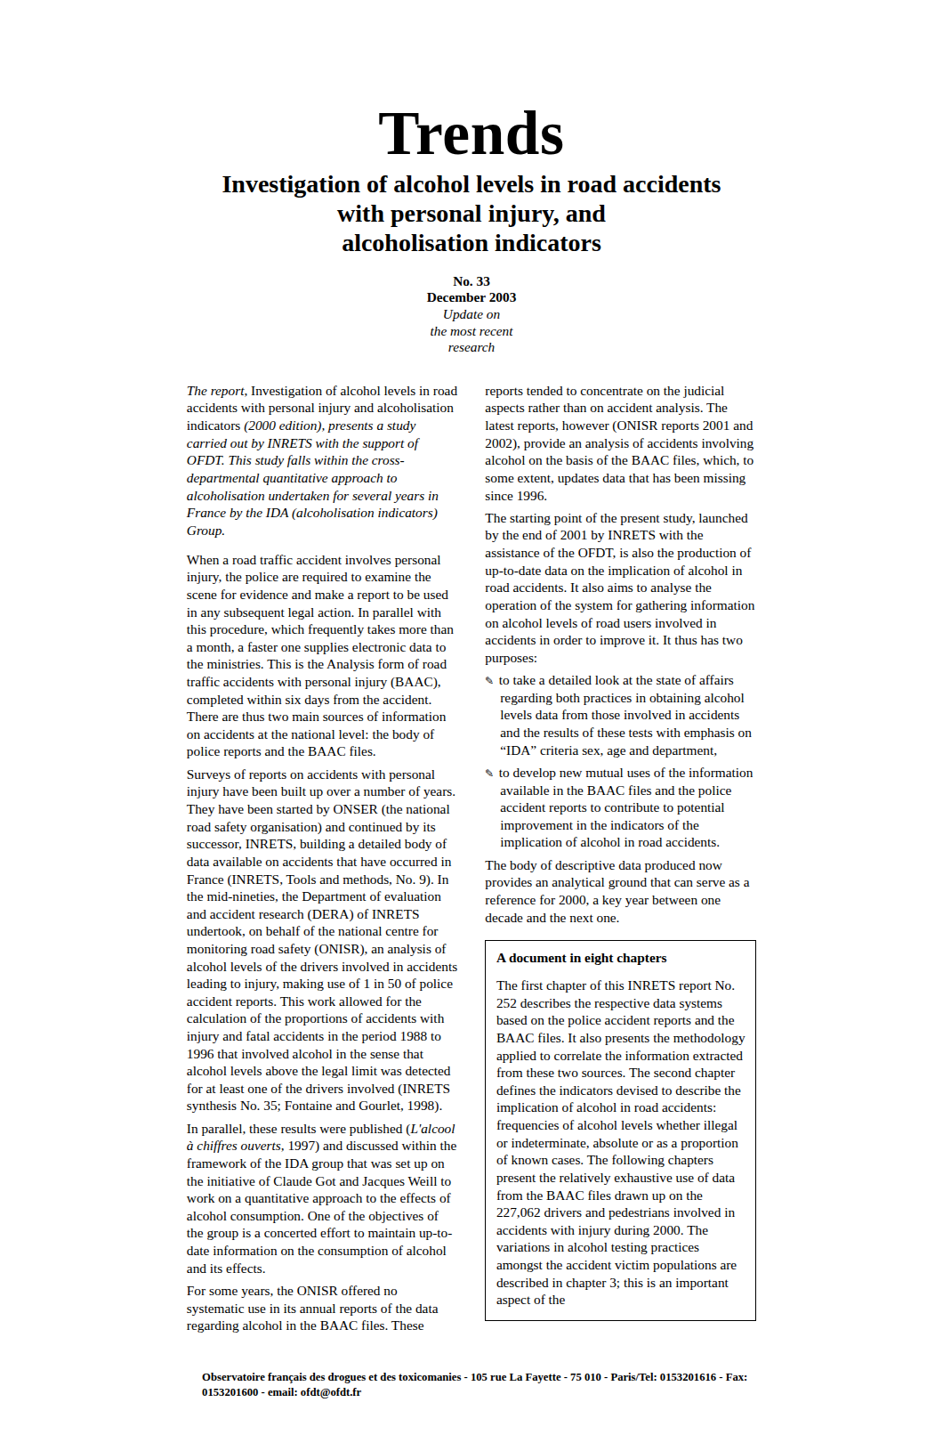Trends
Investigation of alcohol levels in road accidents
with personal injury, and
alcoholisation indicators
No. 33
December 2003
Update on
the most recent
research
The report, Investigation of alcohol levels in road accidents with personal injury and alcoholisation indicators (2000 edition), presents a study carried out by INRETS with the support of OFDT. This study falls within the cross-departmental quantitative approach to alcoholisation undertaken for several years in France by the IDA (alcoholisation indicators) Group.
When a road traffic accident involves personal injury, the police are required to examine the scene for evidence and make a report to be used in any subsequent legal action. In parallel with this procedure, which frequently takes more than a month, a faster one supplies electronic data to the ministries. This is the Analysis form of road traffic accidents with personal injury (BAAC), completed within six days from the accident. There are thus two main sources of information on accidents at the national level: the body of police reports and the BAAC files.
Surveys of reports on accidents with personal injury have been built up over a number of years. They have been started by ONSER (the national road safety organisation) and continued by its successor, INRETS, building a detailed body of data available on accidents that have occurred in France (INRETS, Tools and methods, No. 9). In the mid-nineties, the Department of evaluation and accident research (DERA) of INRETS undertook, on behalf of the national centre for monitoring road safety (ONISR), an analysis of alcohol levels of the drivers involved in accidents leading to injury, making use of 1 in 50 of police accident reports. This work allowed for the calculation of the proportions of accidents with injury and fatal accidents in the period 1988 to 1996 that involved alcohol in the sense that alcohol levels above the legal limit was detected for at least one of the drivers involved (INRETS synthesis No. 35; Fontaine and Gourlet, 1998).
In parallel, these results were published (L'alcool à chiffres ouverts, 1997) and discussed within the framework of the IDA group that was set up on the initiative of Claude Got and Jacques Weill to work on a quantitative approach to the effects of alcohol consumption. One of the objectives of the group is a concerted effort to maintain up-to-date information on the consumption of alcohol and its effects.
For some years, the ONISR offered no systematic use in its annual reports of the data regarding alcohol in the BAAC files. These reports tended to concentrate on the judicial aspects rather than on accident analysis. The latest reports, however (ONISR reports 2001 and 2002), provide an analysis of accidents involving alcohol on the basis of the BAAC files, which, to some extent, updates data that has been missing since 1996.
The starting point of the present study, launched by the end of 2001 by INRETS with the assistance of the OFDT, is also the production of up-to-date data on the implication of alcohol in road accidents. It also aims to analyse the operation of the system for gathering information on alcohol levels of road users involved in accidents in order to improve it. It thus has two purposes:
✎to take a detailed look at the state of affairs regarding both practices in obtaining alcohol levels data from those involved in accidents and the results of these tests with emphasis on “IDA” criteria sex, age and department,
✎to develop new mutual uses of the information available in the BAAC files and the police accident reports to contribute to potential improvement in the indicators of the implication of alcohol in road accidents.
The body of descriptive data produced now provides an analytical ground that can serve as a reference for 2000, a key year between one decade and the next one.
A document in eight chapters
The first chapter of this INRETS report No. 252 describes the respective data systems based on the police accident reports and the BAAC files. It also presents the methodology applied to correlate the information extracted from these two sources. The second chapter defines the indicators devised to describe the implication of alcohol in road accidents: frequencies of alcohol levels whether illegal or indeterminate, absolute or as a proportion of known cases. The following chapters present the relatively exhaustive use of data from the BAAC files drawn up on the 227,062 drivers and pedestrians involved in accidents with injury during 2000. The variations in alcohol testing practices amongst the accident victim populations are described in chapter 3; this is an important aspect of the
Observatoire français des drogues et des toxicomanies - 105 rue La Fayette - 75 010 - Paris/Tel: 0153201616 - Fax: 0153201600 - email: ofdt@ofdt.fr